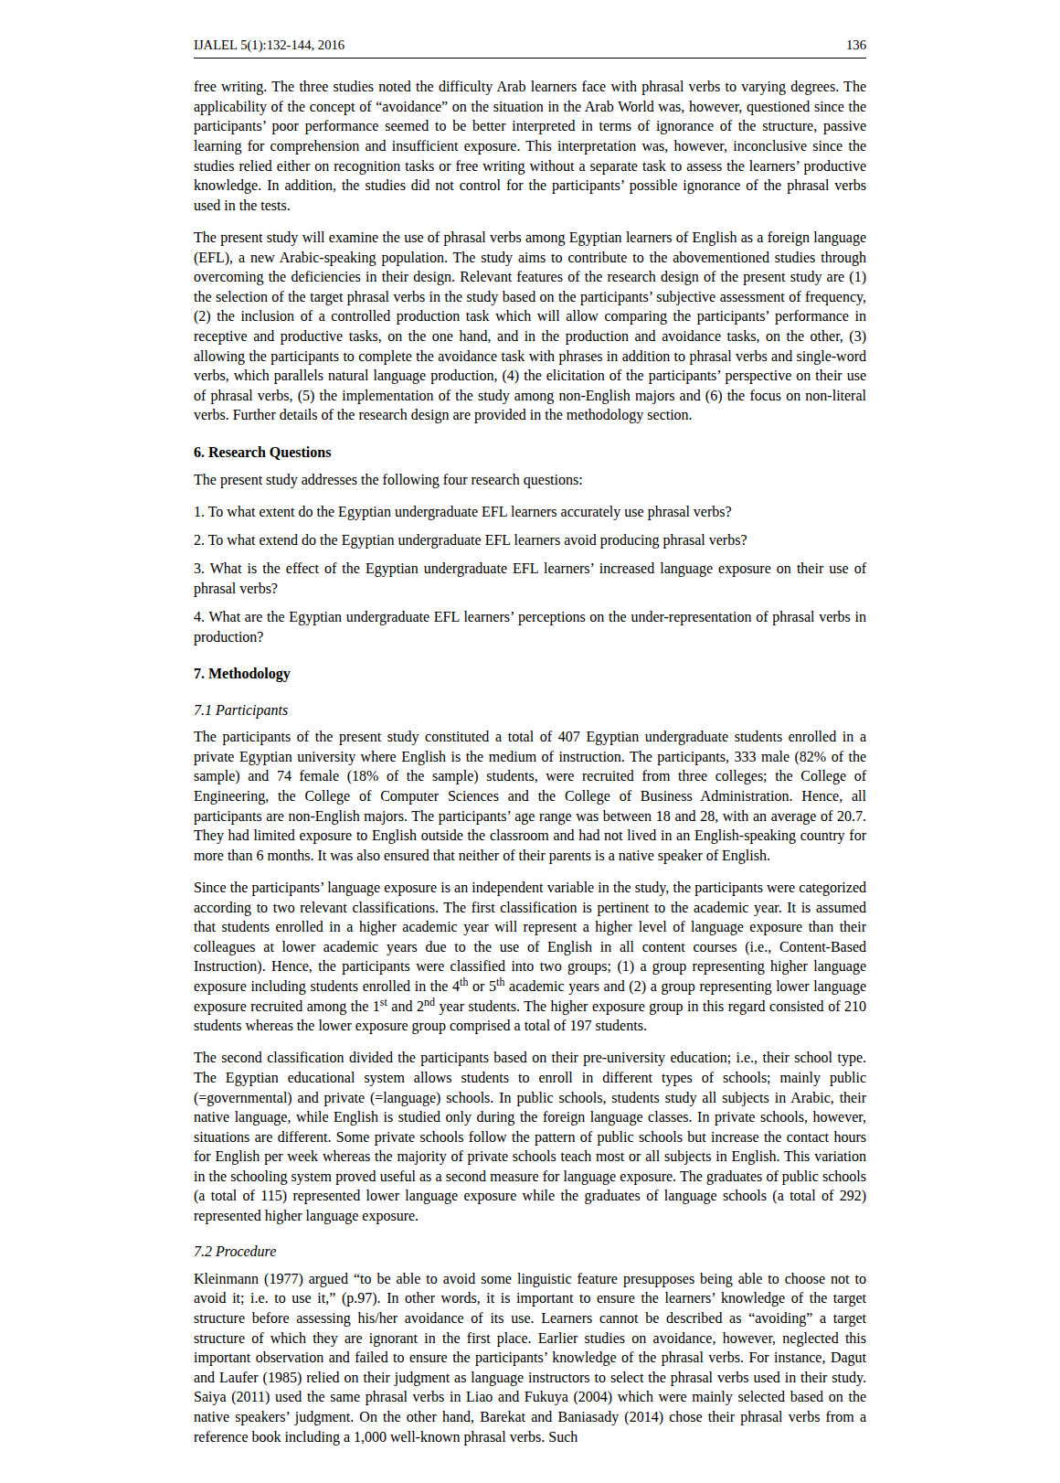IJALEL 5(1):132-144, 2016 136
free writing. The three studies noted the difficulty Arab learners face with phrasal verbs to varying degrees. The applicability of the concept of “avoidance” on the situation in the Arab World was, however, questioned since the participants’ poor performance seemed to be better interpreted in terms of ignorance of the structure, passive learning for comprehension and insufficient exposure. This interpretation was, however, inconclusive since the studies relied either on recognition tasks or free writing without a separate task to assess the learners’ productive knowledge. In addition, the studies did not control for the participants’ possible ignorance of the phrasal verbs used in the tests.
The present study will examine the use of phrasal verbs among Egyptian learners of English as a foreign language (EFL), a new Arabic-speaking population. The study aims to contribute to the abovementioned studies through overcoming the deficiencies in their design. Relevant features of the research design of the present study are (1) the selection of the target phrasal verbs in the study based on the participants’ subjective assessment of frequency, (2) the inclusion of a controlled production task which will allow comparing the participants’ performance in receptive and productive tasks, on the one hand, and in the production and avoidance tasks, on the other, (3) allowing the participants to complete the avoidance task with phrases in addition to phrasal verbs and single-word verbs, which parallels natural language production, (4) the elicitation of the participants’ perspective on their use of phrasal verbs, (5) the implementation of the study among non-English majors and (6) the focus on non-literal verbs. Further details of the research design are provided in the methodology section.
6. Research Questions
The present study addresses the following four research questions:
1. To what extent do the Egyptian undergraduate EFL learners accurately use phrasal verbs?
2. To what extend do the Egyptian undergraduate EFL learners avoid producing phrasal verbs?
3. What is the effect of the Egyptian undergraduate EFL learners’ increased language exposure on their use of phrasal verbs?
4. What are the Egyptian undergraduate EFL learners’ perceptions on the under-representation of phrasal verbs in production?
7. Methodology
7.1 Participants
The participants of the present study constituted a total of 407 Egyptian undergraduate students enrolled in a private Egyptian university where English is the medium of instruction. The participants, 333 male (82% of the sample) and 74 female (18% of the sample) students, were recruited from three colleges; the College of Engineering, the College of Computer Sciences and the College of Business Administration. Hence, all participants are non-English majors. The participants’ age range was between 18 and 28, with an average of 20.7. They had limited exposure to English outside the classroom and had not lived in an English-speaking country for more than 6 months. It was also ensured that neither of their parents is a native speaker of English.
Since the participants’ language exposure is an independent variable in the study, the participants were categorized according to two relevant classifications. The first classification is pertinent to the academic year. It is assumed that students enrolled in a higher academic year will represent a higher level of language exposure than their colleagues at lower academic years due to the use of English in all content courses (i.e., Content-Based Instruction). Hence, the participants were classified into two groups; (1) a group representing higher language exposure including students enrolled in the 4th or 5th academic years and (2) a group representing lower language exposure recruited among the 1st and 2nd year students. The higher exposure group in this regard consisted of 210 students whereas the lower exposure group comprised a total of 197 students.
The second classification divided the participants based on their pre-university education; i.e., their school type. The Egyptian educational system allows students to enroll in different types of schools; mainly public (=governmental) and private (=language) schools. In public schools, students study all subjects in Arabic, their native language, while English is studied only during the foreign language classes. In private schools, however, situations are different. Some private schools follow the pattern of public schools but increase the contact hours for English per week whereas the majority of private schools teach most or all subjects in English. This variation in the schooling system proved useful as a second measure for language exposure. The graduates of public schools (a total of 115) represented lower language exposure while the graduates of language schools (a total of 292) represented higher language exposure.
7.2 Procedure
Kleinmann (1977) argued “to be able to avoid some linguistic feature presupposes being able to choose not to avoid it; i.e. to use it,” (p.97). In other words, it is important to ensure the learners’ knowledge of the target structure before assessing his/her avoidance of its use. Learners cannot be described as “avoiding” a target structure of which they are ignorant in the first place. Earlier studies on avoidance, however, neglected this important observation and failed to ensure the participants’ knowledge of the phrasal verbs. For instance, Dagut and Laufer (1985) relied on their judgment as language instructors to select the phrasal verbs used in their study. Saiya (2011) used the same phrasal verbs in Liao and Fukuya (2004) which were mainly selected based on the native speakers’ judgment. On the other hand, Barekat and Baniasady (2014) chose their phrasal verbs from a reference book including a 1,000 well-known phrasal verbs. Such